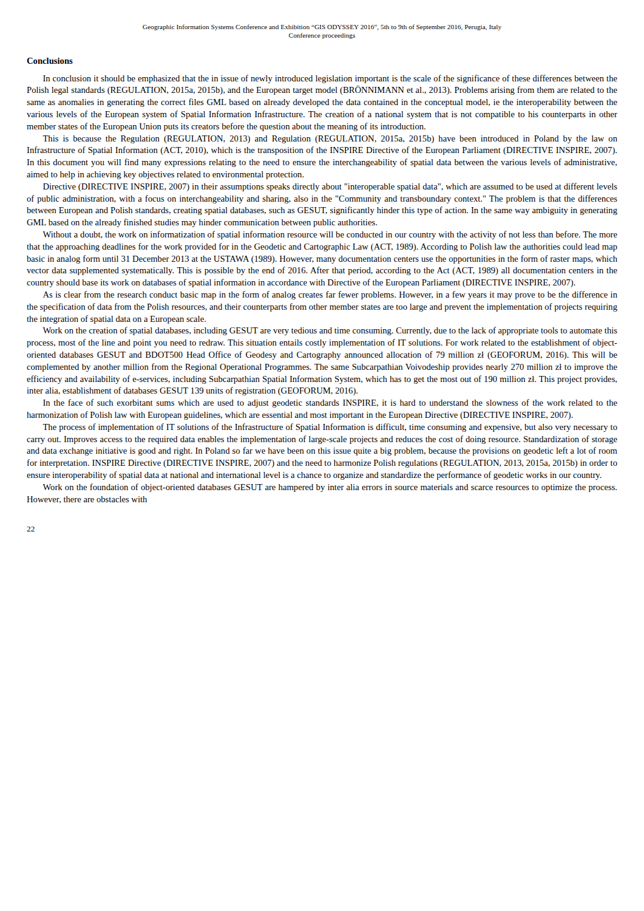Geographic Information Systems Conference and Exhibition “GIS ODYSSEY 2016”, 5th to 9th of September 2016, Perugia, Italy
Conference proceedings
Conclusions
In conclusion it should be emphasized that the in issue of newly introduced legislation important is the scale of the significance of these differences between the Polish legal standards (REGULATION, 2015a, 2015b), and the European target model (BRÖNNIMANN et al., 2013). Problems arising from them are related to the same as anomalies in generating the correct files GML based on already developed the data contained in the conceptual model, ie the interoperability between the various levels of the European system of Spatial Information Infrastructure. The creation of a national system that is not compatible to his counterparts in other member states of the European Union puts its creators before the question about the meaning of its introduction.
This is because the Regulation (REGULATION, 2013) and Regulation (REGULATION, 2015a, 2015b) have been introduced in Poland by the law on Infrastructure of Spatial Information (ACT, 2010), which is the transposition of the INSPIRE Directive of the European Parliament (DIRECTIVE INSPIRE, 2007). In this document you will find many expressions relating to the need to ensure the interchangeability of spatial data between the various levels of administrative, aimed to help in achieving key objectives related to environmental protection.
Directive (DIRECTIVE INSPIRE, 2007) in their assumptions speaks directly about "interoperable spatial data", which are assumed to be used at different levels of public administration, with a focus on interchangeability and sharing, also in the "Community and transboundary context." The problem is that the differences between European and Polish standards, creating spatial databases, such as GESUT, significantly hinder this type of action. In the same way ambiguity in generating GML based on the already finished studies may hinder communication between public authorities.
Without a doubt, the work on informatization of spatial information resource will be conducted in our country with the activity of not less than before. The more that the approaching deadlines for the work provided for in the Geodetic and Cartographic Law (ACT, 1989). According to Polish law the authorities could lead map basic in analog form until 31 December 2013 at the USTAWA (1989). However, many documentation centers use the opportunities in the form of raster maps, which vector data supplemented systematically. This is possible by the end of 2016. After that period, according to the Act (ACT, 1989) all documentation centers in the country should base its work on databases of spatial information in accordance with Directive of the European Parliament (DIRECTIVE INSPIRE, 2007).
As is clear from the research conduct basic map in the form of analog creates far fewer problems. However, in a few years it may prove to be the difference in the specification of data from the Polish resources, and their counterparts from other member states are too large and prevent the implementation of projects requiring the integration of spatial data on a European scale.
Work on the creation of spatial databases, including GESUT are very tedious and time consuming. Currently, due to the lack of appropriate tools to automate this process, most of the line and point you need to redraw. This situation entails costly implementation of IT solutions. For work related to the establishment of object-oriented databases GESUT and BDOT500 Head Office of Geodesy and Cartography announced allocation of 79 million zł (GEOFORUM, 2016). This will be complemented by another million from the Regional Operational Programmes. The same Subcarpathian Voivodeship provides nearly 270 million zł to improve the efficiency and availability of e-services, including Subcarpathian Spatial Information System, which has to get the most out of 190 million zł. This project provides, inter alia, establishment of databases GESUT 139 units of registration (GEOFORUM, 2016).
In the face of such exorbitant sums which are used to adjust geodetic standards INSPIRE, it is hard to understand the slowness of the work related to the harmonization of Polish law with European guidelines, which are essential and most important in the European Directive (DIRECTIVE INSPIRE, 2007).
The process of implementation of IT solutions of the Infrastructure of Spatial Information is difficult, time consuming and expensive, but also very necessary to carry out. Improves access to the required data enables the implementation of large-scale projects and reduces the cost of doing resource. Standardization of storage and data exchange initiative is good and right. In Poland so far we have been on this issue quite a big problem, because the provisions on geodetic left a lot of room for interpretation. INSPIRE Directive (DIRECTIVE INSPIRE, 2007) and the need to harmonize Polish regulations (REGULATION, 2013, 2015a, 2015b) in order to ensure interoperability of spatial data at national and international level is a chance to organize and standardize the performance of geodetic works in our country.
Work on the foundation of object-oriented databases GESUT are hampered by inter alia errors in source materials and scarce resources to optimize the process. However, there are obstacles with
22